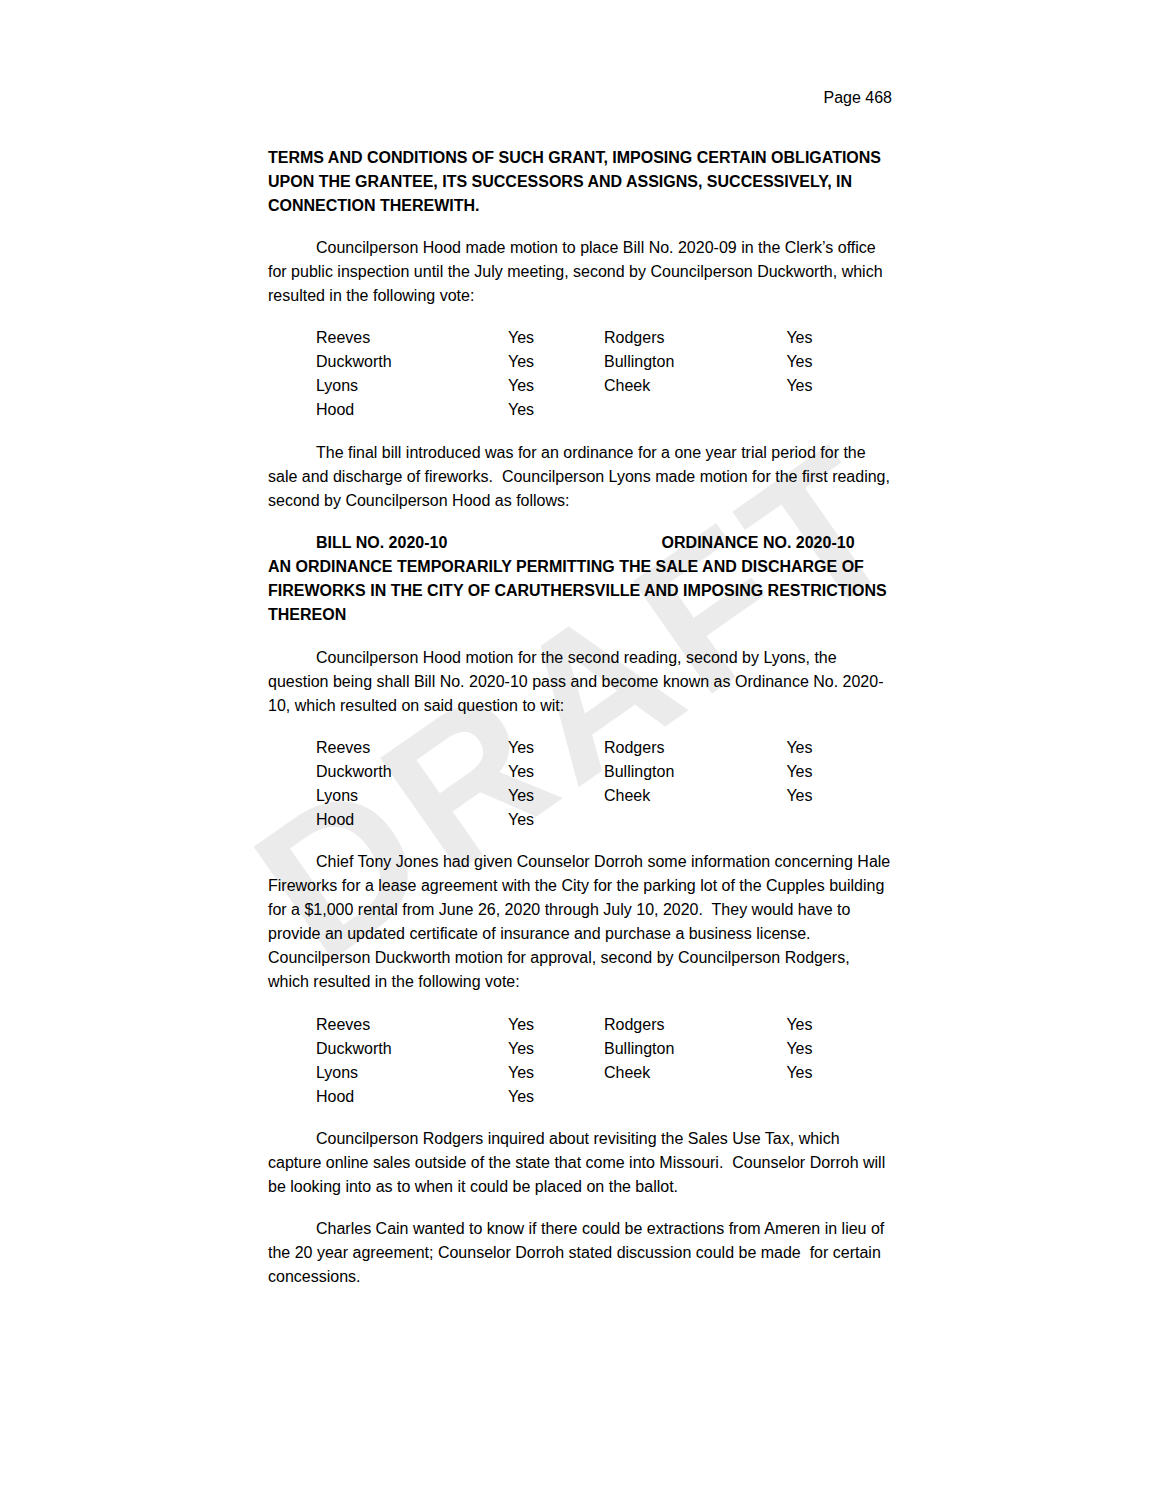DRAFT
Page 468
TERMS AND CONDITIONS OF SUCH GRANT, IMPOSING CERTAIN OBLIGATIONS UPON THE GRANTEE, ITS SUCCESSORS AND ASSIGNS, SUCCESSIVELY, IN CONNECTION THEREWITH.
Councilperson Hood made motion to place Bill No. 2020-09 in the Clerk’s office for public inspection until the July meeting, second by Councilperson Duckworth, which resulted in the following vote:
| Reeves | Yes | Rodgers | Yes |
| Duckworth | Yes | Bullington | Yes |
| Lyons | Yes | Cheek | Yes |
| Hood | Yes | | |
The final bill introduced was for an ordinance for a one year trial period for the sale and discharge of fireworks. Councilperson Lyons made motion for the first reading, second by Councilperson Hood as follows:
BILL NO. 2020-10 ORDINANCE NO. 2020-10
AN ORDINANCE TEMPORARILY PERMITTING THE SALE AND DISCHARGE OF FIREWORKS IN THE CITY OF CARUTHERSVILLE AND IMPOSING RESTRICTIONS THEREON
Councilperson Hood motion for the second reading, second by Lyons, the question being shall Bill No. 2020-10 pass and become known as Ordinance No. 2020-10, which resulted on said question to wit:
| Reeves | Yes | Rodgers | Yes |
| Duckworth | Yes | Bullington | Yes |
| Lyons | Yes | Cheek | Yes |
| Hood | Yes | | |
Chief Tony Jones had given Counselor Dorroh some information concerning Hale Fireworks for a lease agreement with the City for the parking lot of the Cupples building for a $1,000 rental from June 26, 2020 through July 10, 2020. They would have to provide an updated certificate of insurance and purchase a business license. Councilperson Duckworth motion for approval, second by Councilperson Rodgers, which resulted in the following vote:
| Reeves | Yes | Rodgers | Yes |
| Duckworth | Yes | Bullington | Yes |
| Lyons | Yes | Cheek | Yes |
| Hood | Yes | | |
Councilperson Rodgers inquired about revisiting the Sales Use Tax, which capture online sales outside of the state that come into Missouri. Counselor Dorroh will be looking into as to when it could be placed on the ballot.
Charles Cain wanted to know if there could be extractions from Ameren in lieu of the 20 year agreement; Counselor Dorroh stated discussion could be made for certain concessions.